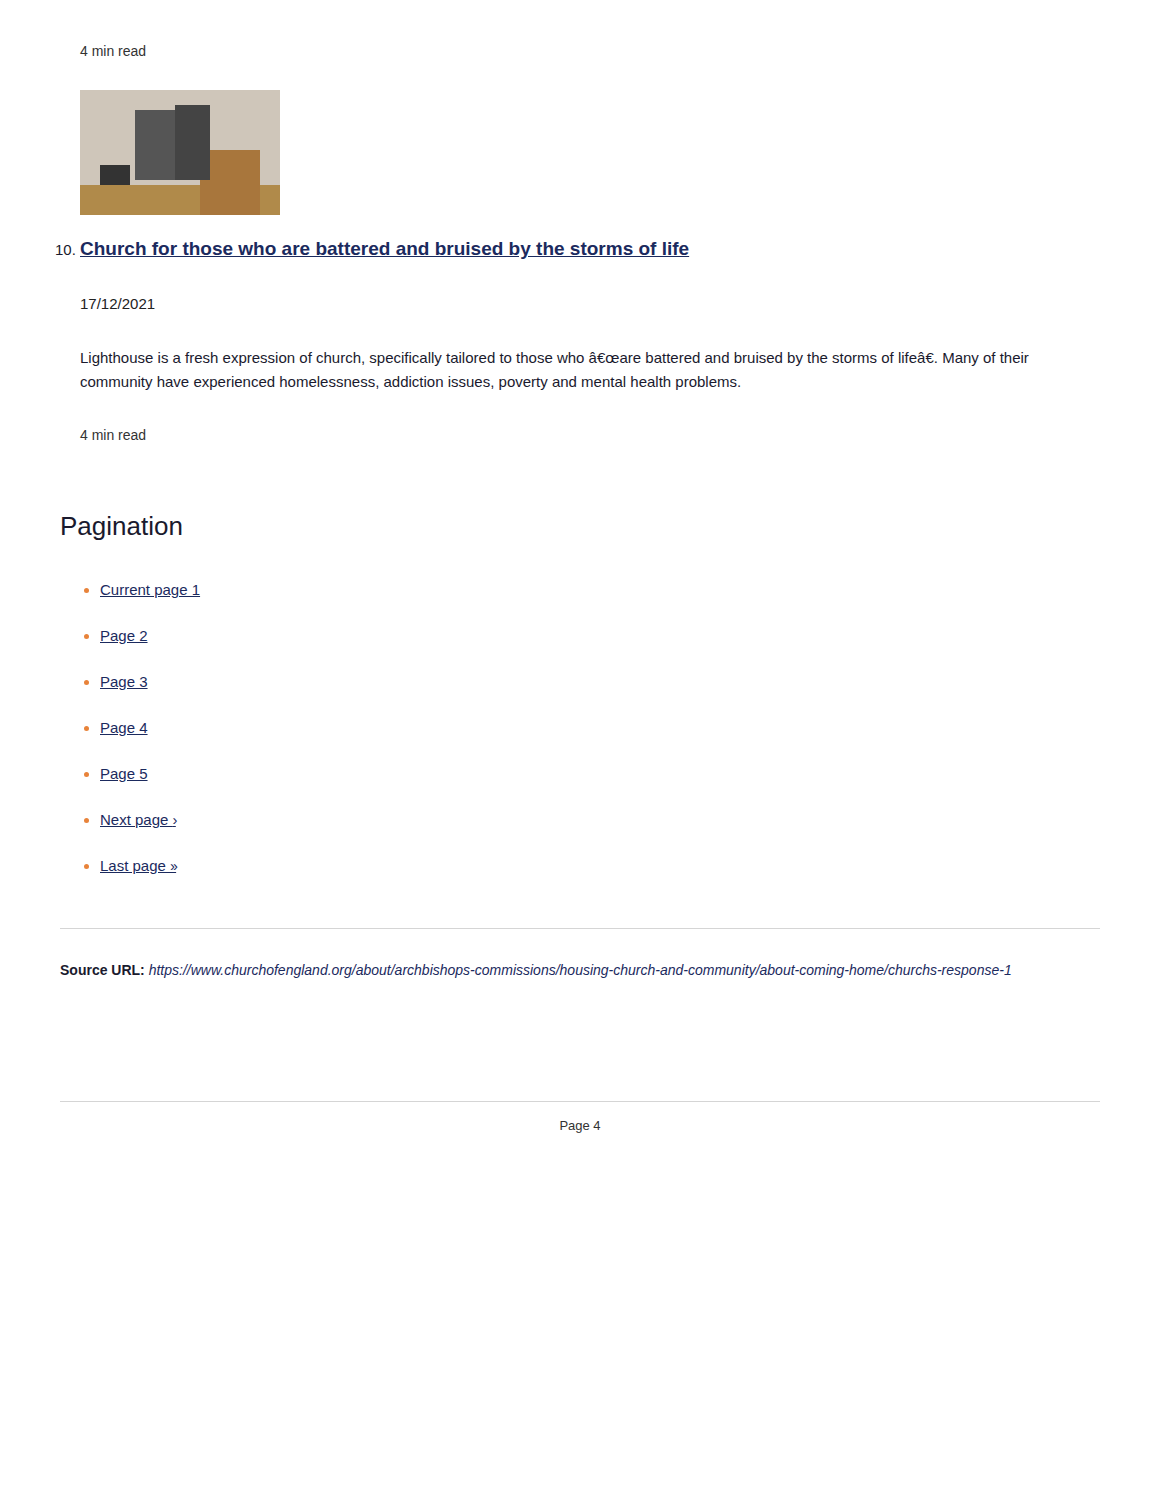4 min read
Church for those who are battered and bruised by the storms of life
17/12/2021
Lighthouse is a fresh expression of church, specifically tailored to those who â€œare battered and bruised by the storms of lifeâ€. Many of their community have experienced homelessness, addiction issues, poverty and mental health problems.
4 min read
Pagination
Current page 1
Page 2
Page 3
Page 4
Page 5
Next page ›
Last page ››
Source URL: https://www.churchofengland.org/about/archbishops-commissions/housing-church-and-community/about-coming-home/churchs-response-1
Page 4